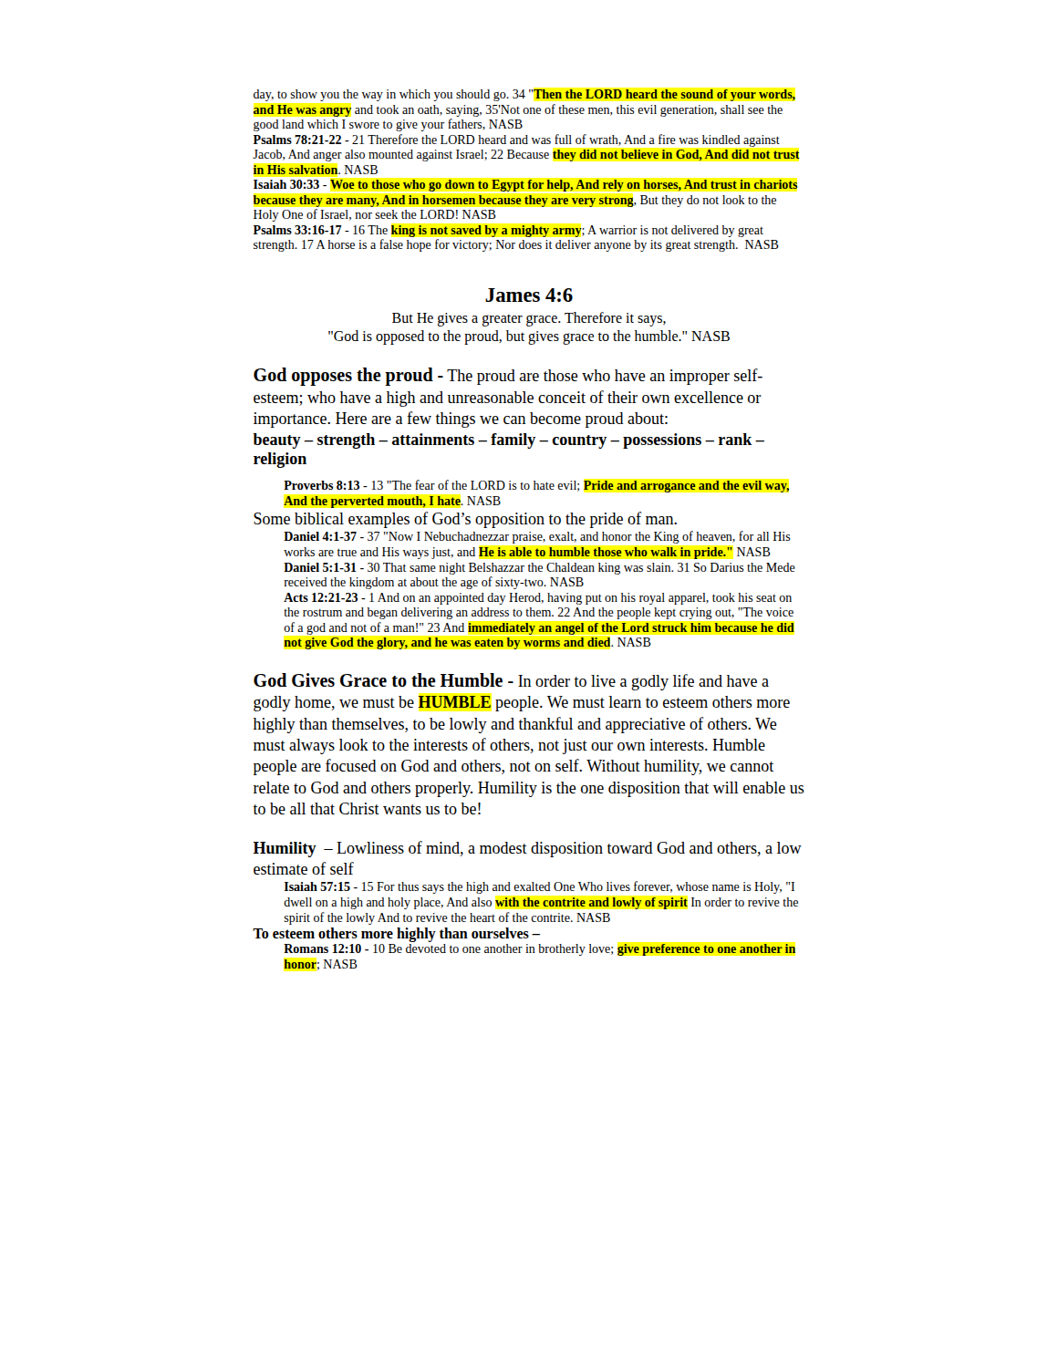day, to show you the way in which you should go. 34 "Then the LORD heard the sound of your words, and He was angry and took an oath, saying, 35'Not one of these men, this evil generation, shall see the good land which I swore to give your fathers, NASB
Psalms 78:21-22 - 21 Therefore the LORD heard and was full of wrath, And a fire was kindled against Jacob, And anger also mounted against Israel; 22 Because they did not believe in God, And did not trust in His salvation. NASB
Isaiah 30:33 - Woe to those who go down to Egypt for help, And rely on horses, And trust in chariots because they are many, And in horsemen because they are very strong, But they do not look to the Holy One of Israel, nor seek the LORD! NASB
Psalms 33:16-17 - 16 The king is not saved by a mighty army; A warrior is not delivered by great strength. 17 A horse is a false hope for victory; Nor does it deliver anyone by its great strength. NASB
James 4:6
But He gives a greater grace. Therefore it says,
"God is opposed to the proud, but gives grace to the humble." NASB
God opposes the proud - The proud are those who have an improper self-esteem; who have a high and unreasonable conceit of their own excellence or importance. Here are a few things we can become proud about:
beauty – strength – attainments – family – country – possessions – rank – religion
Proverbs 8:13 - 13 "The fear of the LORD is to hate evil; Pride and arrogance and the evil way, And the perverted mouth, I hate. NASB
Some biblical examples of God’s opposition to the pride of man.
Daniel 4:1-37 - 37 "Now I Nebuchadnezzar praise, exalt, and honor the King of heaven, for all His works are true and His ways just, and He is able to humble those who walk in pride." NASB
Daniel 5:1-31 - 30 That same night Belshazzar the Chaldean king was slain. 31 So Darius the Mede received the kingdom at about the age of sixty-two. NASB
Acts 12:21-23 - 1 And on an appointed day Herod, having put on his royal apparel, took his seat on the rostrum and began delivering an address to them. 22 And the people kept crying out, "The voice of a god and not of a man!" 23 And immediately an angel of the Lord struck him because he did not give God the glory, and he was eaten by worms and died. NASB
God Gives Grace to the Humble - In order to live a godly life and have a godly home, we must be HUMBLE people. We must learn to esteem others more highly than themselves, to be lowly and thankful and appreciative of others. We must always look to the interests of others, not just our own interests. Humble people are focused on God and others, not on self. Without humility, we cannot relate to God and others properly. Humility is the one disposition that will enable us to be all that Christ wants us to be!
Humility – Lowliness of mind, a modest disposition toward God and others, a low estimate of self
Isaiah 57:15 - 15 For thus says the high and exalted One Who lives forever, whose name is Holy, "I dwell on a high and holy place, And also with the contrite and lowly of spirit In order to revive the spirit of the lowly And to revive the heart of the contrite. NASB
To esteem others more highly than ourselves –
Romans 12:10 - 10 Be devoted to one another in brotherly love; give preference to one another in honor; NASB